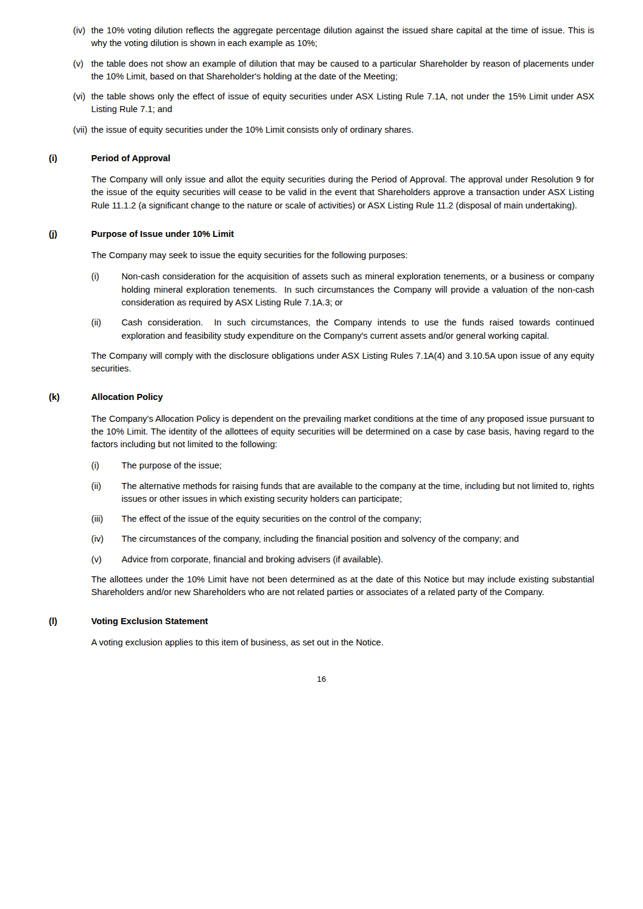(iv)
the 10% voting dilution reflects the aggregate percentage dilution against the issued share capital at the time of issue. This is why the voting dilution is shown in each example as 10%;
(v)
the table does not show an example of dilution that may be caused to a particular Shareholder by reason of placements under the 10% Limit, based on that Shareholder's holding at the date of the Meeting;
(vi)
the table shows only the effect of issue of equity securities under ASX Listing Rule 7.1A, not under the 15% Limit under ASX Listing Rule 7.1; and
(vii)
the issue of equity securities under the 10% Limit consists only of ordinary shares.
(i)
Period of Approval
The Company will only issue and allot the equity securities during the Period of Approval. The approval under Resolution 9 for the issue of the equity securities will cease to be valid in the event that Shareholders approve a transaction under ASX Listing Rule 11.1.2 (a significant change to the nature or scale of activities) or ASX Listing Rule 11.2 (disposal of main undertaking).
(j)
Purpose of Issue under 10% Limit
The Company may seek to issue the equity securities for the following purposes:
(i)
Non-cash consideration for the acquisition of assets such as mineral exploration tenements, or a business or company holding mineral exploration tenements. In such circumstances the Company will provide a valuation of the non-cash consideration as required by ASX Listing Rule 7.1A.3; or
(ii)
Cash consideration. In such circumstances, the Company intends to use the funds raised towards continued exploration and feasibility study expenditure on the Company's current assets and/or general working capital.
The Company will comply with the disclosure obligations under ASX Listing Rules 7.1A(4) and 3.10.5A upon issue of any equity securities.
(k)
Allocation Policy
The Company's Allocation Policy is dependent on the prevailing market conditions at the time of any proposed issue pursuant to the 10% Limit. The identity of the allottees of equity securities will be determined on a case by case basis, having regard to the factors including but not limited to the following:
(i)
The purpose of the issue;
(ii)
The alternative methods for raising funds that are available to the company at the time, including but not limited to, rights issues or other issues in which existing security holders can participate;
(iii)
The effect of the issue of the equity securities on the control of the company;
(iv)
The circumstances of the company, including the financial position and solvency of the company; and
(v)
Advice from corporate, financial and broking advisers (if available).
The allottees under the 10% Limit have not been determined as at the date of this Notice but may include existing substantial Shareholders and/or new Shareholders who are not related parties or associates of a related party of the Company.
(l)
Voting Exclusion Statement
A voting exclusion applies to this item of business, as set out in the Notice.
16